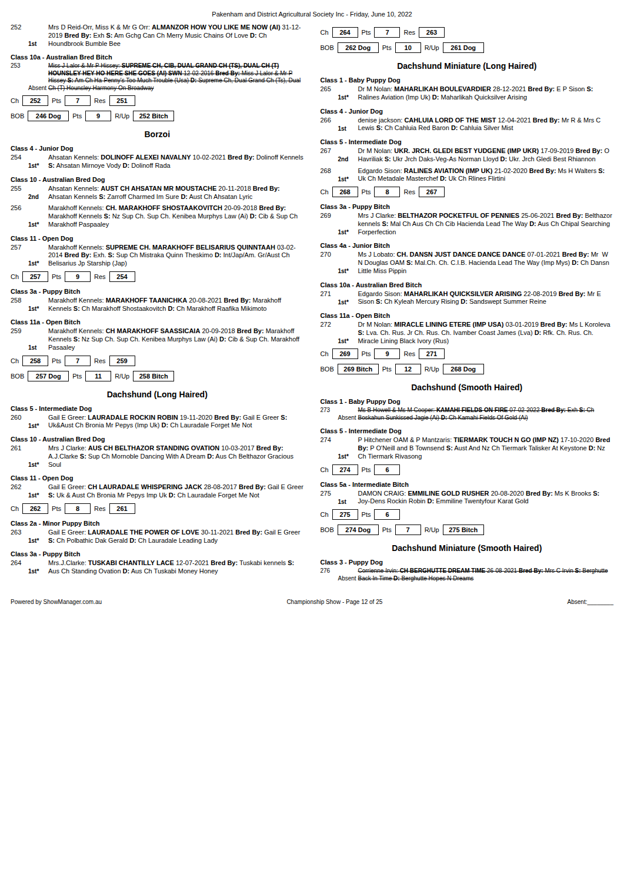Pakenham and District Agricultural Society Inc - Friday, June 10, 2022
252
1st
Mrs D Reid-Orr, Miss K & Mr G Orr: ALMANZOR HOW YOU LIKE ME NOW (AI) 31-12-2019 Bred By: Exh S: Am Gchg Can Ch Merry Music Chains Of Love D: Ch Houndbrook Bumble Bee
Class 10a - Australian Bred Bitch
253
Absent
Miss J Lalor & Mr P Hissey: SUPREME CH, CIB, DUAL GRAND CH (TS), DUAL CH (T) HOUNSLEY HEY HO HERE SHE GOES (AI) SWN 12-02-2016 Bred By: Miss J Lalor & Mr P Hissey S: Am Ch Ha-Penny's Too Much Trouble (Usa) D: Supreme Ch, Dual Grand Ch (Ts), Dual Ch (T) Hounsley Harmony On Broadway
Ch 252 Pts 7 Res 251
BOB 246 Dog Pts 9 R/Up 252 Bitch
Borzoi
Class 4 - Junior Dog
254
1st*
Ahsatan Kennels: DOLINOFF ALEXEI NAVALNY 10-02-2021 Bred By: Dolinoff Kennels S: Ahsatan Mirnoye Vody D: Dolinoff Rada
Class 10 - Australian Bred Dog
255
2nd
Ahsatan Kennels: AUST CH AHSATAN MR MOUSTACHE 20-11-2018 Bred By: Ahsatan Kennels S: Zarroff Charmed Im Sure D: Aust Ch Ahsatan Lyric
256
1st*
Marakhoff Kennels: CH. MARAKHOFF SHOSTAAKOVITCH 20-09-2018 Bred By: Marakhoff Kennels S: Nz Sup Ch. Sup Ch. Kenibea Murphys Law (Ai) D: Cib & Sup Ch Marakhoff Paspaaley
Class 11 - Open Dog
257
1st*
Marakhoff Kennels: SUPREME CH. MARAKHOFF BELISARIUS QUINNTAAH 03-02-2014 Bred By: Exh. S: Sup Ch Mistraka Quinn Theskimo D: Int/Jap/Am. Gr/Aust Ch Belisarius Jp Starship (Jap)
Ch 257 Pts 9 Res 254
Class 3a - Puppy Bitch
258
1st*
Marakhoff Kennels: MARAKHOFF TAANICHKA 20-08-2021 Bred By: Marakhoff Kennels S: Ch Marakhoff Shostaakovitch D: Ch Marakhoff Raafika Mikimoto
Class 11a - Open Bitch
259
1st
Marakhoff Kennels: CH MARAKHOFF SAASSICAIA 20-09-2018 Bred By: Marakhoff Kennels S: Nz Sup Ch. Sup Ch. Kenibea Murphys Law (Ai) D: Cib & Sup Ch. Marakhoff Pasaaley
Ch 258 Pts 7 Res 259
BOB 257 Dog Pts 11 R/Up 258 Bitch
Dachshund (Long Haired)
Class 5 - Intermediate Dog
260
1st*
Gail E Greer: LAURADALE ROCKIN ROBIN 19-11-2020 Bred By: Gail E Greer S: Uk&Aust Ch Bronia Mr Pepys (Imp Uk) D: Ch Lauradale Forget Me Not
Class 10 - Australian Bred Dog
261
1st*
Mrs J Clarke: AUS CH BELTHAZOR STANDING OVATION 10-03-2017 Bred By: A.J.Clarke S: Sup Ch Mornoble Dancing With A Dream D: Aus Ch Belthazor Gracious Soul
Class 11 - Open Dog
262
1st*
Gail E Greer: CH LAURADALE WHISPERING JACK 28-08-2017 Bred By: Gail E Greer S: Uk & Aust Ch Bronia Mr Pepys Imp Uk D: Ch Lauradale Forget Me Not
Ch 262 Pts 8 Res 261
Class 2a - Minor Puppy Bitch
263
1st*
Gail E Greer: LAURADALE THE POWER OF LOVE 30-11-2021 Bred By: Gail E Greer S: Ch Polbathic Dak Gerald D: Ch Lauradale Leading Lady
Class 3a - Puppy Bitch
264
1st*
Mrs.J.Clarke: TUSKABI CHANTILLY LACE 12-07-2021 Bred By: Tuskabi kennels S: Aus Ch Standing Ovation D: Aus Ch Tuskabi Money Honey
Ch 264 Pts 7 Res 263
BOB 262 Dog Pts 10 R/Up 261 Dog
Dachshund Miniature (Long Haired)
Class 1 - Baby Puppy Dog
265
1st*
Dr M Nolan: MAHARLIKAH BOULEVARDIER 28-12-2021 Bred By: E P Sison S: Ralines Aviation (Imp Uk) D: Maharlikah Quicksilver Arising
Class 4 - Junior Dog
266
1st
denise jackson: CAHLUIA LORD OF THE MIST 12-04-2021 Bred By: Mr R & Mrs C Lewis S: Ch Cahluia Red Baron D: Cahluia Silver Mist
Class 5 - Intermediate Dog
267
2nd
Dr M Nolan: UKR. JRCH. GLEDI BEST YUDGENE (IMP UKR) 17-09-2019 Bred By: O Havriliak S: Ukr Jrch Daks-Veg-As Norman Lloyd D: Ukr. Jrch Gledi Best Rhiannon
268
1st*
Edgardo Sison: RALINES AVIATION (IMP UK) 21-02-2020 Bred By: Ms H Walters S: Uk Ch Metadale Masterchef D: Uk Ch Rlines Flirtini
Ch 268 Pts 8 Res 267
Class 3a - Puppy Bitch
269
1st*
Mrs J Clarke: BELTHAZOR POCKETFUL OF PENNIES 25-06-2021 Bred By: Belthazor kennels S: Mal Ch Aus Ch Ch Cib Hacienda Lead The Way D: Aus Ch Chipal Searching Forperfection
Class 4a - Junior Bitch
270
1st*
Ms J Lobato: CH. DANSN JUST DANCE DANCE DANCE 07-01-2021 Bred By: Mr W N Douglas OAM S: Mal.Ch. Ch. C.I.B. Hacienda Lead The Way (Imp Mys) D: Ch Dansn Little Miss Pippin
Class 10a - Australian Bred Bitch
271
1st*
Edgardo Sison: MAHARLIKAH QUICKSILVER ARISING 22-08-2019 Bred By: Mr E Sison S: Ch Kyleah Mercury Rising D: Sandswept Summer Reine
Class 11a - Open Bitch
272
1st*
Dr M Nolan: MIRACLE LINING ETERE (IMP USA) 03-01-2019 Bred By: Ms L Koroleva S: Lva. Ch. Rus. Jr Ch. Rus. Ch. Ivamber Coast James (Lva) D: Rfk. Ch. Rus. Ch. Miracle Lining Black Ivory (Rus)
Ch 269 Pts 9 Res 271
BOB 269 Bitch Pts 12 R/Up 268 Dog
Dachshund (Smooth Haired)
Class 1 - Baby Puppy Dog
273
Absent
Ms B Howell & Ms M Cooper: KAMAHI FIELDS ON FIRE 07-02-2022 Bred By: Exh S: Ch Boskahun Sunkissed Jagie (Ai) D: Ch Kamahi Fields Of Gold (Ai)
Class 5 - Intermediate Dog
274
1st*
P Hitchener OAM & P Mantzaris: TIERMARK TOUCH N GO (IMP NZ) 17-10-2020 Bred By: P O'Neill and B Townsend S: Aust And Nz Ch Tiermark Talisker At Keystone D: Nz Ch Tiermark Rivasong
Ch 274 Pts 6
Class 5a - Intermediate Bitch
275
1st
DAMON CRAIG: EMMILINE GOLD RUSHER 20-08-2020 Bred By: Ms K Brooks S: Joy-Dens Rockin Robin D: Emmiline Twentyfour Karat Gold
Ch 275 Pts 6
BOB 274 Dog Pts 7 R/Up 275 Bitch
Dachshund Miniature (Smooth Haired)
Class 3 - Puppy Dog
276
Absent
Corrienne Irvin: CH BERGHUTTE DREAM TIME 26-08-2021 Bred By: Mrs C Irvin S: Berghutte Back In Time D: Berghutte Hopes N Dreams
Powered by ShowManager.com.au
Championship Show - Page 12 of 25
Absent:________